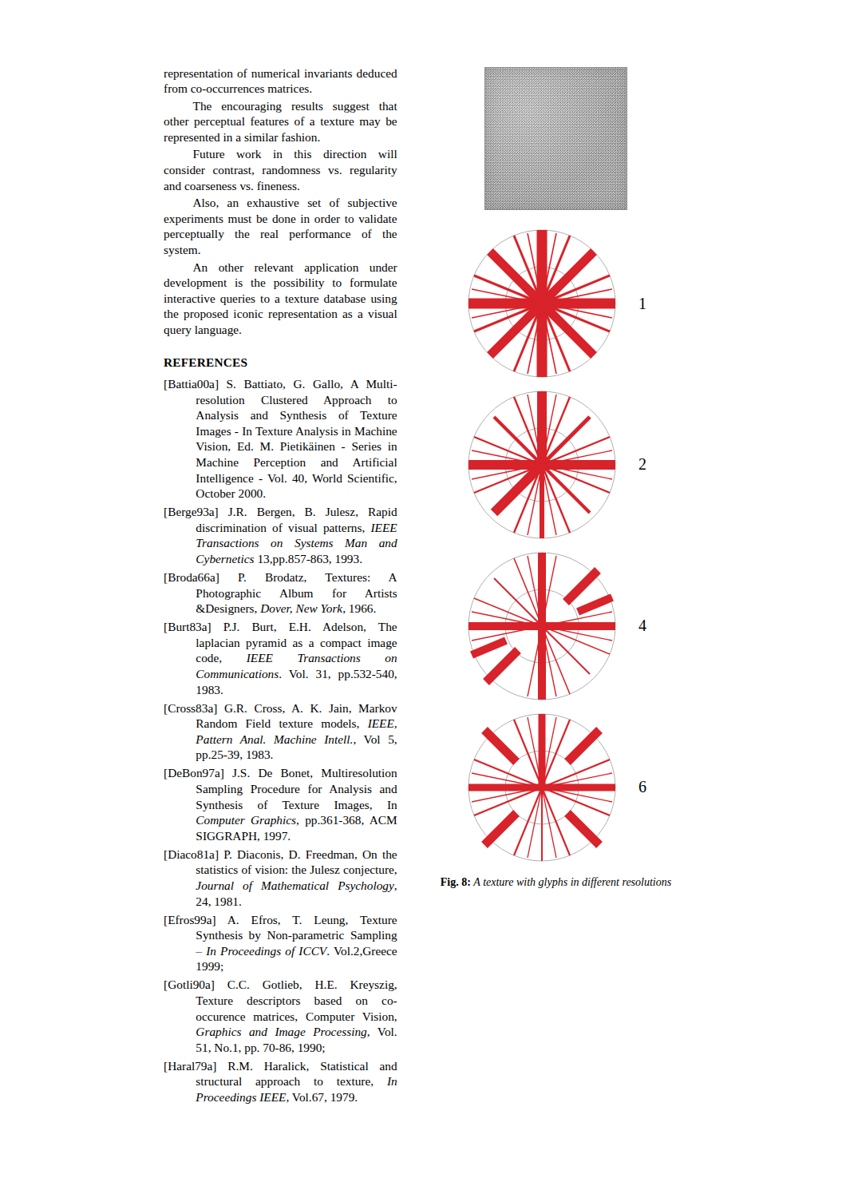representation of numerical invariants deduced from co-occurrences matrices.
The encouraging results suggest that other perceptual features of a texture may be represented in a similar fashion.
Future work in this direction will consider contrast, randomness vs. regularity and coarseness vs. fineness.
Also, an exhaustive set of subjective experiments must be done in order to validate perceptually the real performance of the system.
An other relevant application under development is the possibility to formulate interactive queries to a texture database using the proposed iconic representation as a visual query language.
REFERENCES
[Battia00a] S. Battiato, G. Gallo, A Multi-resolution Clustered Approach to Analysis and Synthesis of Texture Images - In Texture Analysis in Machine Vision, Ed. M. Pietikäinen - Series in Machine Perception and Artificial Intelligence - Vol. 40, World Scientific, October 2000.
[Berge93a] J.R. Bergen, B. Julesz, Rapid discrimination of visual patterns, IEEE Transactions on Systems Man and Cybernetics 13,pp.857-863, 1993.
[Broda66a] P. Brodatz, Textures: A Photographic Album for Artists &Designers, Dover, New York, 1966.
[Burt83a] P.J. Burt, E.H. Adelson, The laplacian pyramid as a compact image code, IEEE Transactions on Communications. Vol. 31, pp.532-540, 1983.
[Cross83a] G.R. Cross, A. K. Jain, Markov Random Field texture models, IEEE, Pattern Anal. Machine Intell., Vol 5, pp.25-39, 1983.
[DeBon97a] J.S. De Bonet, Multiresolution Sampling Procedure for Analysis and Synthesis of Texture Images, In Computer Graphics, pp.361-368, ACM SIGGRAPH, 1997.
[Diaco81a] P. Diaconis, D. Freedman, On the statistics of vision: the Julesz conjecture, Journal of Mathematical Psychology, 24, 1981.
[Efros99a] A. Efros, T. Leung, Texture Synthesis by Non-parametric Sampling – In Proceedings of ICCV. Vol.2,Greece 1999;
[Gotli90a] C.C. Gotlieb, H.E. Kreyszig, Texture descriptors based on co-occurence matrices, Computer Vision, Graphics and Image Processing, Vol. 51, No.1, pp. 70-86, 1990;
[Haral79a] R.M. Haralick, Statistical and structural approach to texture, In Proceedings IEEE, Vol.67, 1979.
1
2
4
6
Fig. 8: A texture with glyphs in different resolutions